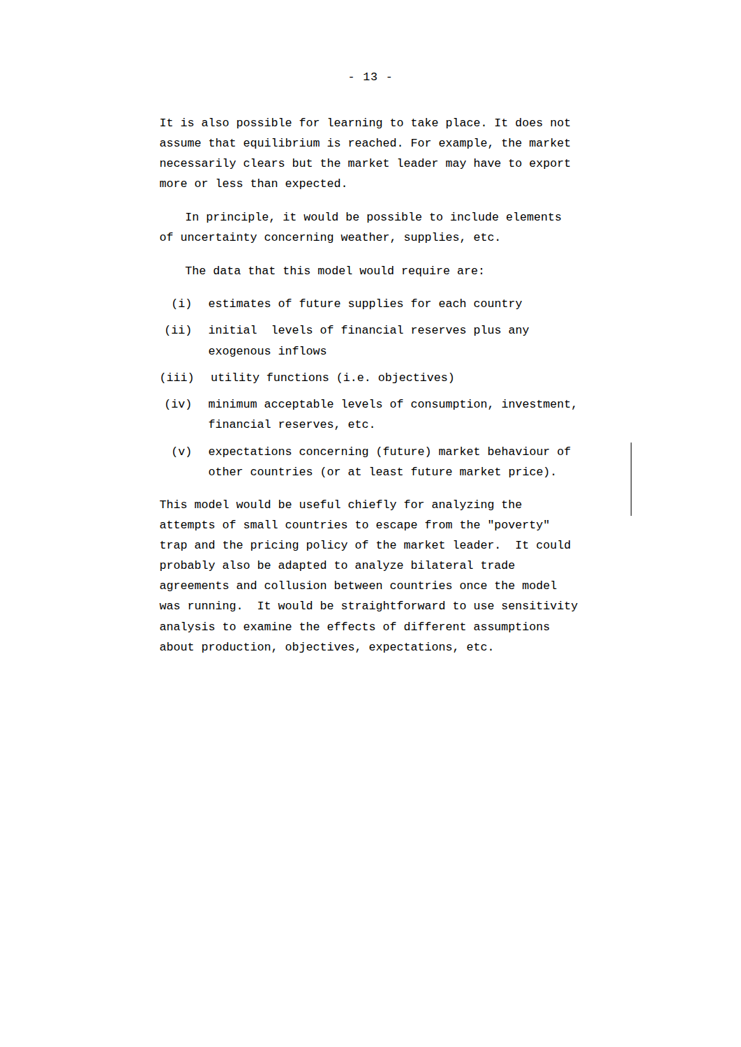- 13 -
It is also possible for learning to take place. It does not assume that equilibrium is reached. For example, the market necessarily clears but the market leader may have to export more or less than expected.
In principle, it would be possible to include elements of uncertainty concerning weather, supplies, etc.
The data that this model would require are:
(i) estimates of future supplies for each country
(ii) initial levels of financial reserves plus any exogenous inflows
(iii) utility functions (i.e. objectives)
(iv) minimum acceptable levels of consumption, investment, financial reserves, etc.
(v) expectations concerning (future) market behaviour of other countries (or at least future market price).
This model would be useful chiefly for analyzing the attempts of small countries to escape from the "poverty" trap and the pricing policy of the market leader. It could probably also be adapted to analyze bilateral trade agreements and collusion between countries once the model was running. It would be straightforward to use sensitivity analysis to examine the effects of different assumptions about production, objectives, expectations, etc.